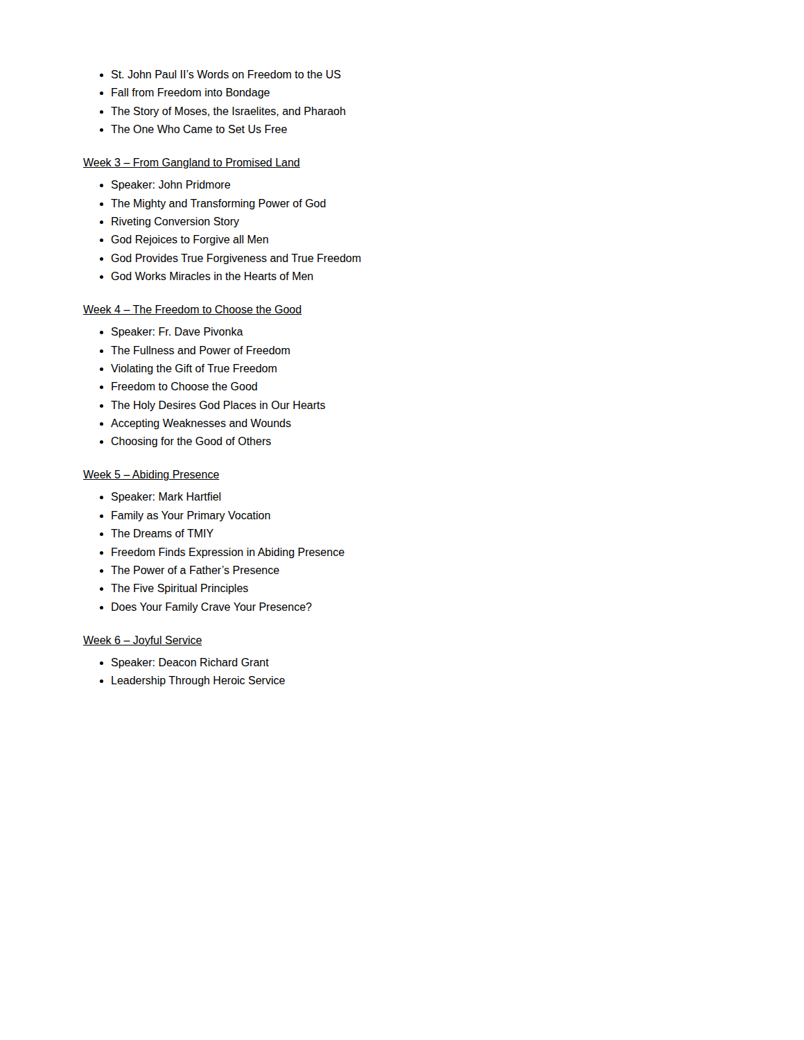St. John Paul II’s Words on Freedom to the US
Fall from Freedom into Bondage
The Story of Moses, the Israelites, and Pharaoh
The One Who Came to Set Us Free
Week 3 – From Gangland to Promised Land
Speaker: John Pridmore
The Mighty and Transforming Power of God
Riveting Conversion Story
God Rejoices to Forgive all Men
God Provides True Forgiveness and True Freedom
God Works Miracles in the Hearts of Men
Week 4 – The Freedom to Choose the Good
Speaker: Fr. Dave Pivonka
The Fullness and Power of Freedom
Violating the Gift of True Freedom
Freedom to Choose the Good
The Holy Desires God Places in Our Hearts
Accepting Weaknesses and Wounds
Choosing for the Good of Others
Week 5 – Abiding Presence
Speaker: Mark Hartfiel
Family as Your Primary Vocation
The Dreams of TMIY
Freedom Finds Expression in Abiding Presence
The Power of a Father’s Presence
The Five Spiritual Principles
Does Your Family Crave Your Presence?
Week 6 – Joyful Service
Speaker: Deacon Richard Grant
Leadership Through Heroic Service